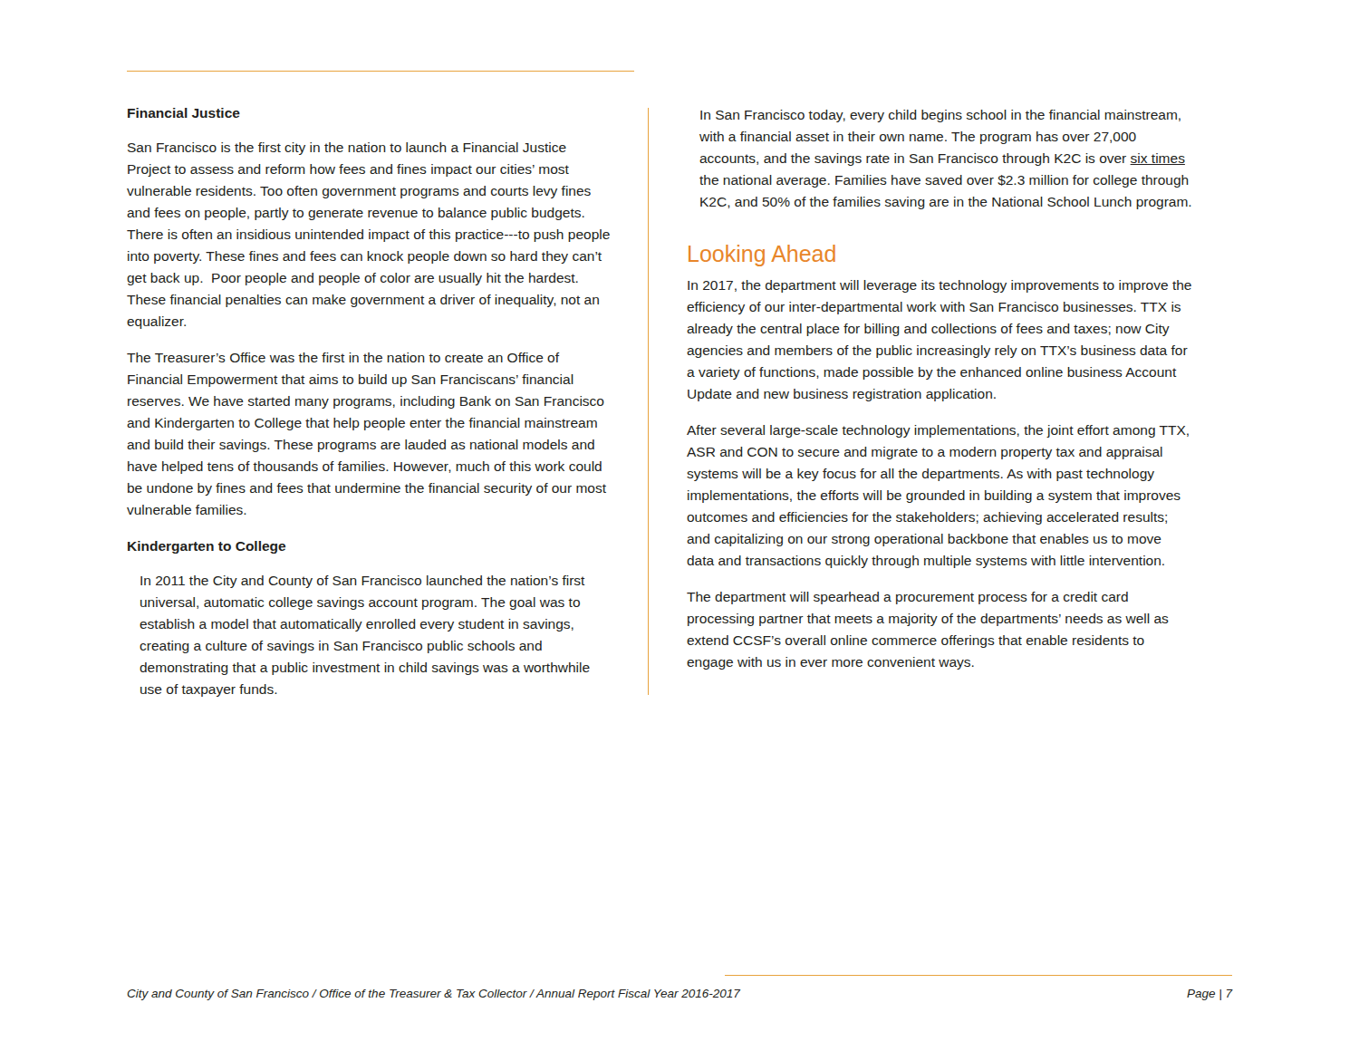Financial Justice
San Francisco is the first city in the nation to launch a Financial Justice Project to assess and reform how fees and fines impact our cities’ most vulnerable residents. Too often government programs and courts levy fines and fees on people, partly to generate revenue to balance public budgets. There is often an insidious unintended impact of this practice---to push people into poverty. These fines and fees can knock people down so hard they can’t get back up. Poor people and people of color are usually hit the hardest. These financial penalties can make government a driver of inequality, not an equalizer.
The Treasurer’s Office was the first in the nation to create an Office of Financial Empowerment that aims to build up San Franciscans’ financial reserves. We have started many programs, including Bank on San Francisco and Kindergarten to College that help people enter the financial mainstream and build their savings. These programs are lauded as national models and have helped tens of thousands of families. However, much of this work could be undone by fines and fees that undermine the financial security of our most vulnerable families.
Kindergarten to College
In 2011 the City and County of San Francisco launched the nation’s first universal, automatic college savings account program. The goal was to establish a model that automatically enrolled every student in savings, creating a culture of savings in San Francisco public schools and demonstrating that a public investment in child savings was a worthwhile use of taxpayer funds.
In San Francisco today, every child begins school in the financial mainstream, with a financial asset in their own name. The program has over 27,000 accounts, and the savings rate in San Francisco through K2C is over six times the national average. Families have saved over $2.3 million for college through K2C, and 50% of the families saving are in the National School Lunch program.
Looking Ahead
In 2017, the department will leverage its technology improvements to improve the efficiency of our inter-departmental work with San Francisco businesses. TTX is already the central place for billing and collections of fees and taxes; now City agencies and members of the public increasingly rely on TTX’s business data for a variety of functions, made possible by the enhanced online business Account Update and new business registration application.
After several large-scale technology implementations, the joint effort among TTX, ASR and CON to secure and migrate to a modern property tax and appraisal systems will be a key focus for all the departments. As with past technology implementations, the efforts will be grounded in building a system that improves outcomes and efficiencies for the stakeholders; achieving accelerated results; and capitalizing on our strong operational backbone that enables us to move data and transactions quickly through multiple systems with little intervention.
The department will spearhead a procurement process for a credit card processing partner that meets a majority of the departments’ needs as well as extend CCSF’s overall online commerce offerings that enable residents to engage with us in ever more convenient ways.
City and County of San Francisco / Office of the Treasurer & Tax Collector / Annual Report Fiscal Year 2016-2017 Page | 7